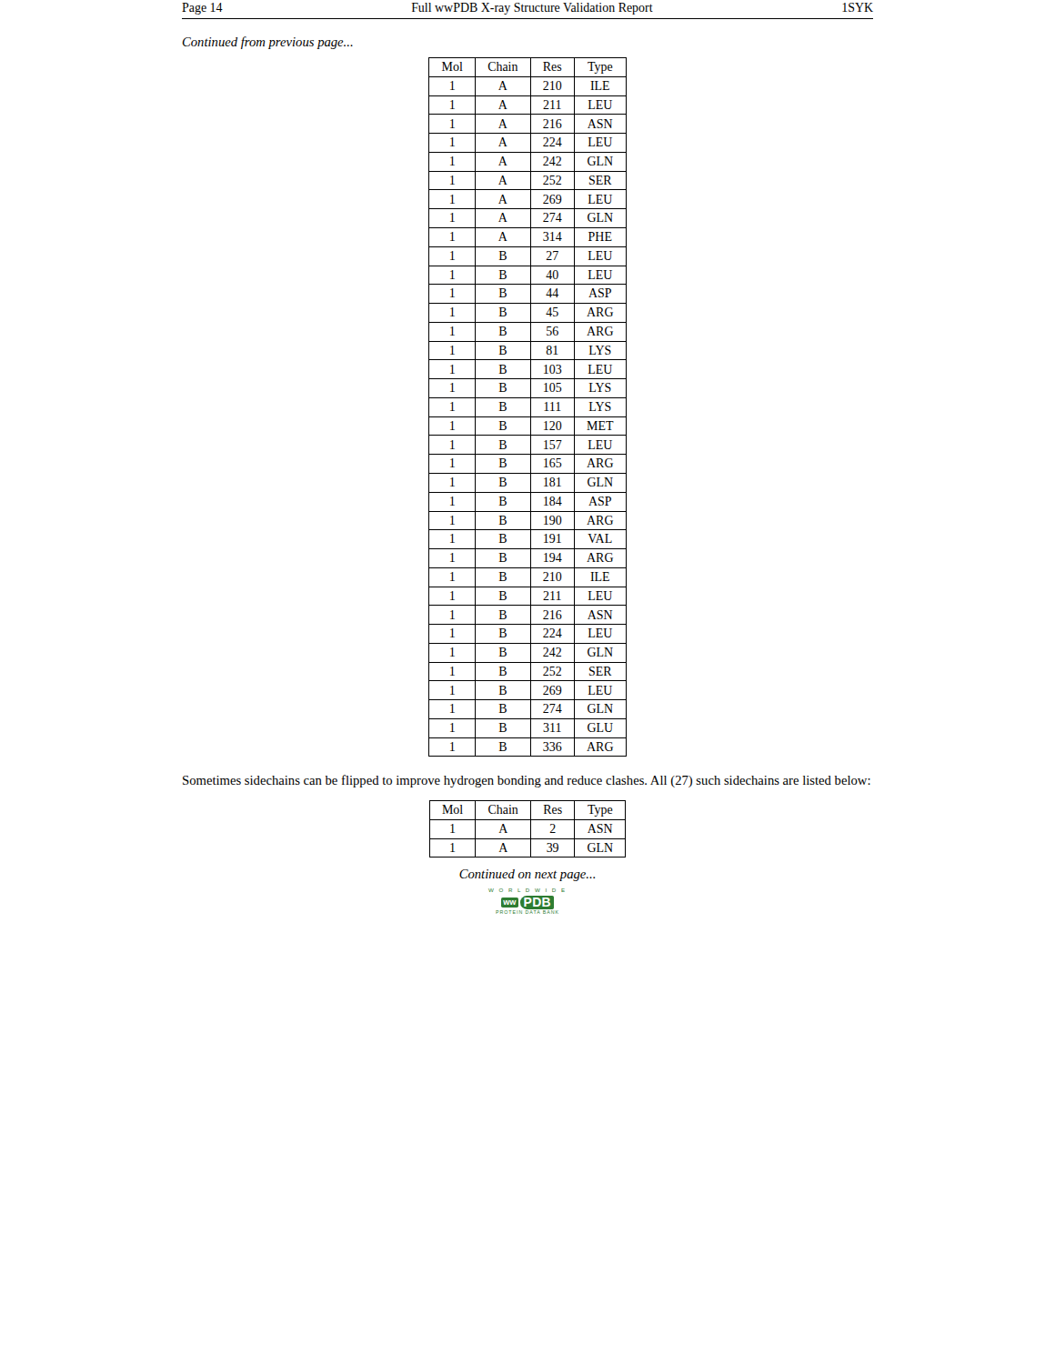Page 14
Full wwPDB X-ray Structure Validation Report
1SYK
Continued from previous page...
| Mol | Chain | Res | Type |
| --- | --- | --- | --- |
| 1 | A | 210 | ILE |
| 1 | A | 211 | LEU |
| 1 | A | 216 | ASN |
| 1 | A | 224 | LEU |
| 1 | A | 242 | GLN |
| 1 | A | 252 | SER |
| 1 | A | 269 | LEU |
| 1 | A | 274 | GLN |
| 1 | A | 314 | PHE |
| 1 | B | 27 | LEU |
| 1 | B | 40 | LEU |
| 1 | B | 44 | ASP |
| 1 | B | 45 | ARG |
| 1 | B | 56 | ARG |
| 1 | B | 81 | LYS |
| 1 | B | 103 | LEU |
| 1 | B | 105 | LYS |
| 1 | B | 111 | LYS |
| 1 | B | 120 | MET |
| 1 | B | 157 | LEU |
| 1 | B | 165 | ARG |
| 1 | B | 181 | GLN |
| 1 | B | 184 | ASP |
| 1 | B | 190 | ARG |
| 1 | B | 191 | VAL |
| 1 | B | 194 | ARG |
| 1 | B | 210 | ILE |
| 1 | B | 211 | LEU |
| 1 | B | 216 | ASN |
| 1 | B | 224 | LEU |
| 1 | B | 242 | GLN |
| 1 | B | 252 | SER |
| 1 | B | 269 | LEU |
| 1 | B | 274 | GLN |
| 1 | B | 311 | GLU |
| 1 | B | 336 | ARG |
Sometimes sidechains can be flipped to improve hydrogen bonding and reduce clashes. All (27) such sidechains are listed below:
| Mol | Chain | Res | Type |
| --- | --- | --- | --- |
| 1 | A | 2 | ASN |
| 1 | A | 39 | GLN |
Continued on next page...
W O R L D W I D E
ww PDB
PROTEIN DATA BANK